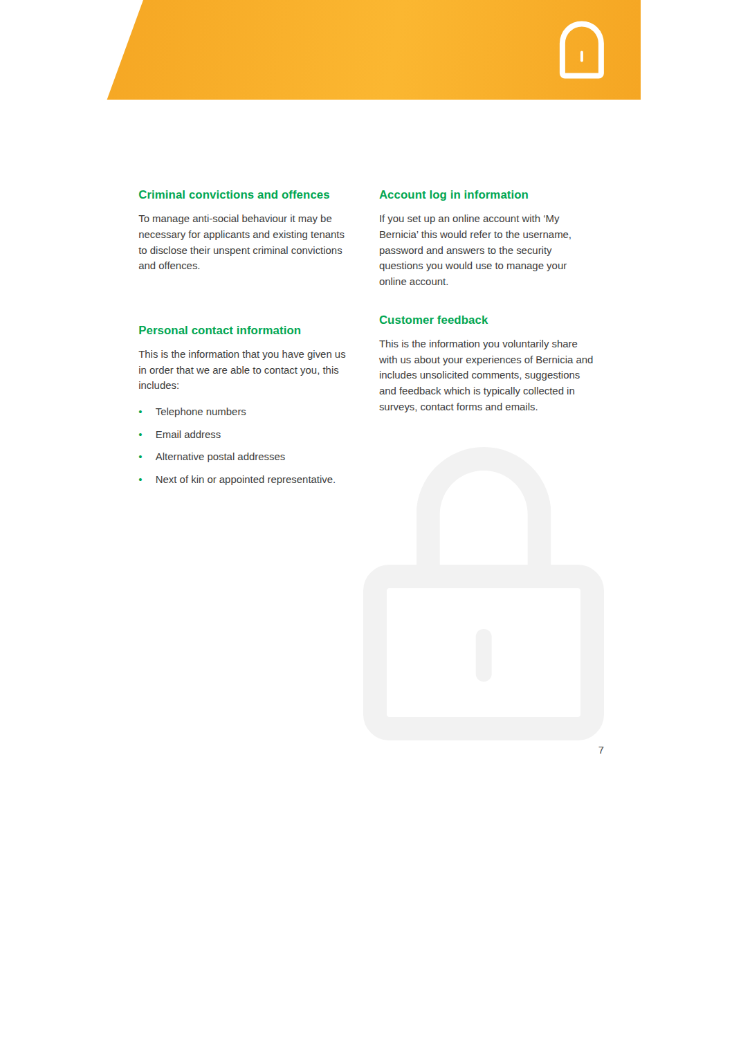Criminal convictions and offences
To manage anti-social behaviour it may be necessary for applicants and existing tenants to disclose their unspent criminal convictions and offences.
Personal contact information
This is the information that you have given us in order that we are able to contact you, this includes:
Telephone numbers
Email address
Alternative postal addresses
Next of kin or appointed representative.
Account log in information
If you set up an online account with ‘My Bernicia’ this would refer to the username, password and answers to the security questions you would use to manage your online account.
Customer feedback
This is the information you voluntarily share with us about your experiences of Bernicia and includes unsolicited comments, suggestions and feedback which is typically collected in surveys, contact forms and emails.
7